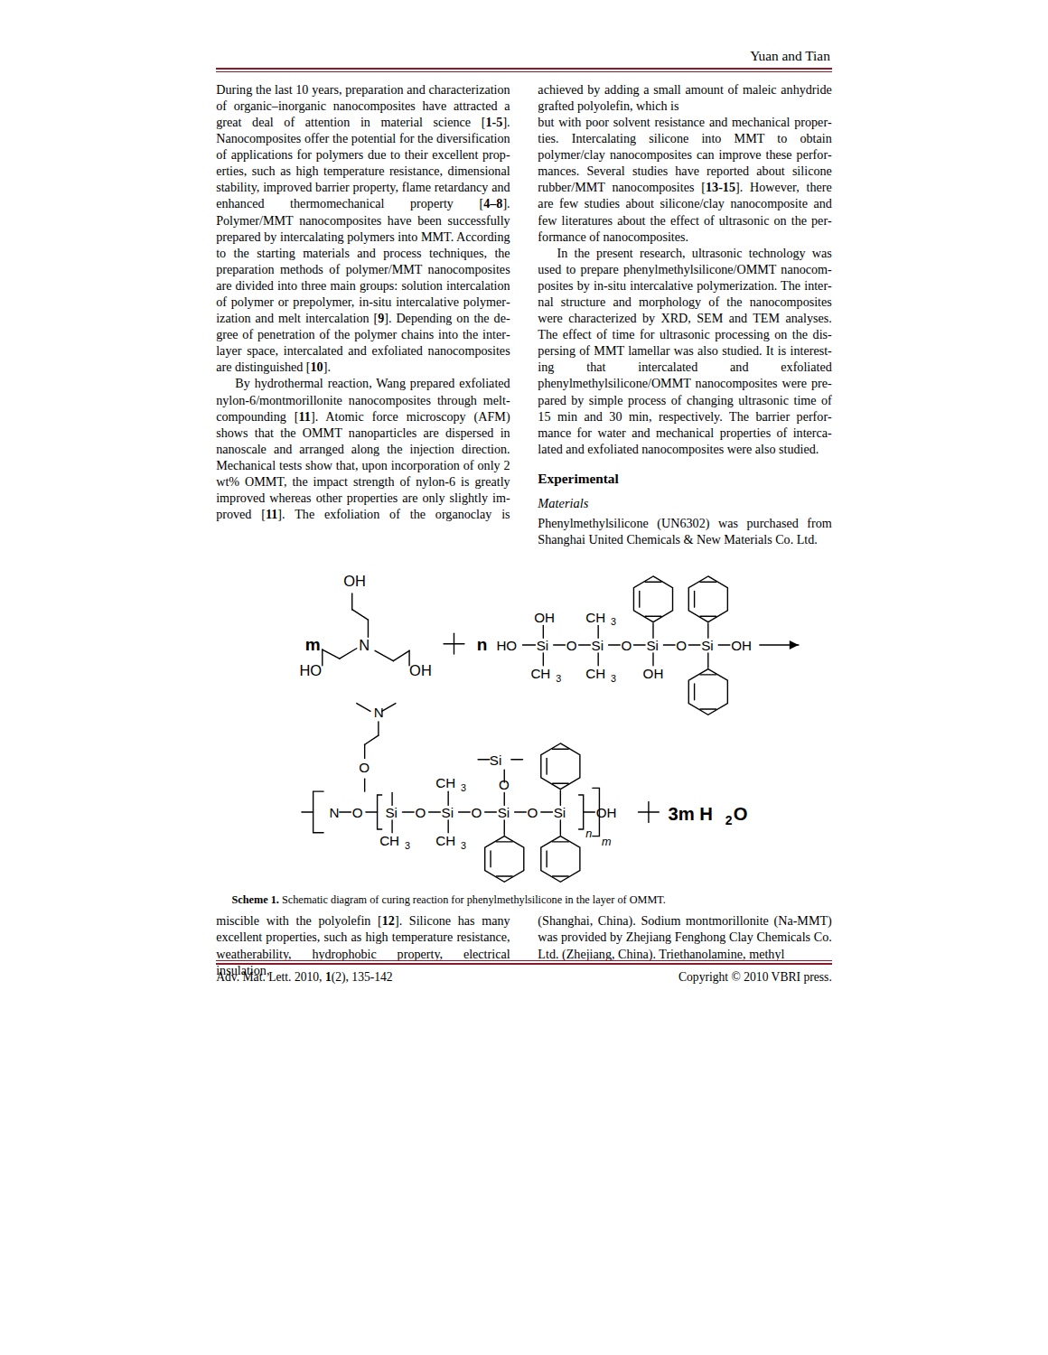Yuan and Tian
During the last 10 years, preparation and characterization of organic–inorganic nanocomposites have attracted a great deal of attention in material science [1-5]. Nanocomposites offer the potential for the diversification of applications for polymers due to their excellent properties, such as high temperature resistance, dimensional stability, improved barrier property, flame retardancy and enhanced thermomechanical property [4–8]. Polymer/MMT nanocomposites have been successfully prepared by intercalating polymers into MMT. According to the starting materials and process techniques, the preparation methods of polymer/MMT nanocomposites are divided into three main groups: solution intercalation of polymer or prepolymer, in-situ intercalative polymerization and melt intercalation [9]. Depending on the degree of penetration of the polymer chains into the interlayer space, intercalated and exfoliated nanocomposites are distinguished [10].
By hydrothermal reaction, Wang prepared exfoliated nylon-6/montmorillonite nanocomposites through melt-compounding [11]. Atomic force microscopy (AFM) shows that the OMMT nanoparticles are dispersed in nanoscale and arranged along the injection direction. Mechanical tests show that, upon incorporation of only 2 wt% OMMT, the impact strength of nylon-6 is greatly improved whereas other properties are only slightly improved [11]. The exfoliation of the organoclay is achieved by adding a small amount of maleic anhydride grafted polyolefin, which is
but with poor solvent resistance and mechanical properties. Intercalating silicone into MMT to obtain polymer/clay nanocomposites can improve these performances. Several studies have reported about silicone rubber/MMT nanocomposites [13-15]. However, there are few studies about silicone/clay nanocomposite and few literatures about the effect of ultrasonic on the performance of nanocomposites.
In the present research, ultrasonic technology was used to prepare phenylmethylsilicone/OMMT nanocomposites by in-situ intercalative polymerization. The internal structure and morphology of the nanocomposites were characterized by XRD, SEM and TEM analyses. The effect of time for ultrasonic processing on the dispersing of MMT lamellar was also studied. It is interesting that intercalated and exfoliated phenylmethylsilicone/OMMT nanocomposites were prepared by simple process of changing ultrasonic time of 15 min and 30 min, respectively. The barrier performance for water and mechanical properties of intercalated and exfoliated nanocomposites were also studied.
Experimental
Materials
Phenylmethylsilicone (UN6302) was purchased from Shanghai United Chemicals & New Materials Co. Ltd.
OH N HO OH m n HO Si OH CH 3 O Si CH 3 CH 3 O Si OH O Si OH N O N O Si CH 3 O Si CH 3 CH 3 O Si O Si O Si n m OH 3m H 2 O
Scheme 1. Schematic diagram of curing reaction for phenylmethylsilicone in the layer of OMMT.
miscible with the polyolefin [12]. Silicone has many excellent properties, such as high temperature resistance, weatherability, hydrophobic property, electrical insulation,
(Shanghai, China). Sodium montmorillonite (Na-MMT) was provided by Zhejiang Fenghong Clay Chemicals Co. Ltd. (Zhejiang, China). Triethanolamine, methyl
Adv. Mat. Lett. 2010, 1(2), 135-142
Copyright © 2010 VBRI press.